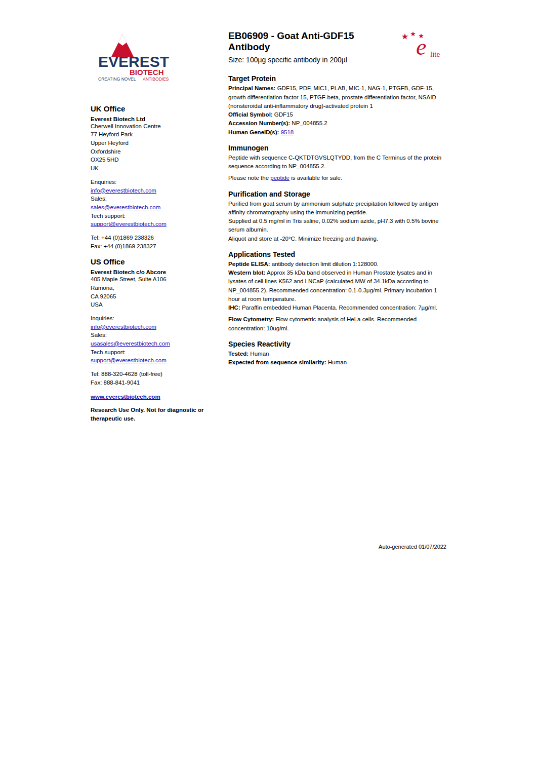EVEREST BIOTECH CREATING NOVEL ANTIBODIES
UK Office
Everest Biotech Ltd
Cherwell Innovation Centre
77 Heyford Park
Upper Heyford
Oxfordshire
OX25 5HD
UK
Enquiries:
info@everestbiotech.com
Sales:
sales@everestbiotech.com
Tech support:
support@everestbiotech.com
Tel: +44 (0)1869 238326
Fax: +44 (0)1869 238327
US Office
Everest Biotech c/o Abcore
405 Maple Street, Suite A106
Ramona,
CA 92065
USA
Inquiries:
info@everestbiotech.com
Sales:
usasales@everestbiotech.com
Tech support:
support@everestbiotech.com
Tel: 888-320-4628 (toll-free)
Fax: 888-841-9041
www.everestbiotech.com
Research Use Only. Not for diagnostic or therapeutic use.
EB06909 - Goat Anti-GDF15 Antibody
Size: 100µg specific antibody in 200µl
e lite
Target Protein
Principal Names: GDF15, PDF, MIC1, PLAB, MIC-1, NAG-1, PTGFB, GDF-15, growth differentiation factor 15, PTGF-beta, prostate differentiation factor, NSAID (nonsteroidal anti-inflammatory drug)-activated protein 1
Official Symbol: GDF15
Accession Number(s): NP_004855.2
Human GeneID(s): 9518
Immunogen
Peptide with sequence C-QKTDTGVSLQTYDD, from the C Terminus of the protein sequence according to NP_004855.2.
Please note the peptide is available for sale.
Purification and Storage
Purified from goat serum by ammonium sulphate precipitation followed by antigen affinity chromatography using the immunizing peptide.
Supplied at 0.5 mg/ml in Tris saline, 0.02% sodium azide, pH7.3 with 0.5% bovine serum albumin.
Aliquot and store at -20°C. Minimize freezing and thawing.
Applications Tested
Peptide ELISA: antibody detection limit dilution 1:128000.
Western blot: Approx 35 kDa band observed in Human Prostate lysates and in lysates of cell lines K562 and LNCaP (calculated MW of 34.1kDa according to NP_004855.2). Recommended concentration: 0.1-0.3µg/ml. Primary incubation 1 hour at room temperature.
IHC: Paraffin embedded Human Placenta. Recommended concentration: 7µg/ml.
Flow Cytometry: Flow cytometric analysis of HeLa cells. Recommended concentration: 10ug/ml.
Species Reactivity
Tested: Human
Expected from sequence similarity: Human
Auto-generated 01/07/2022